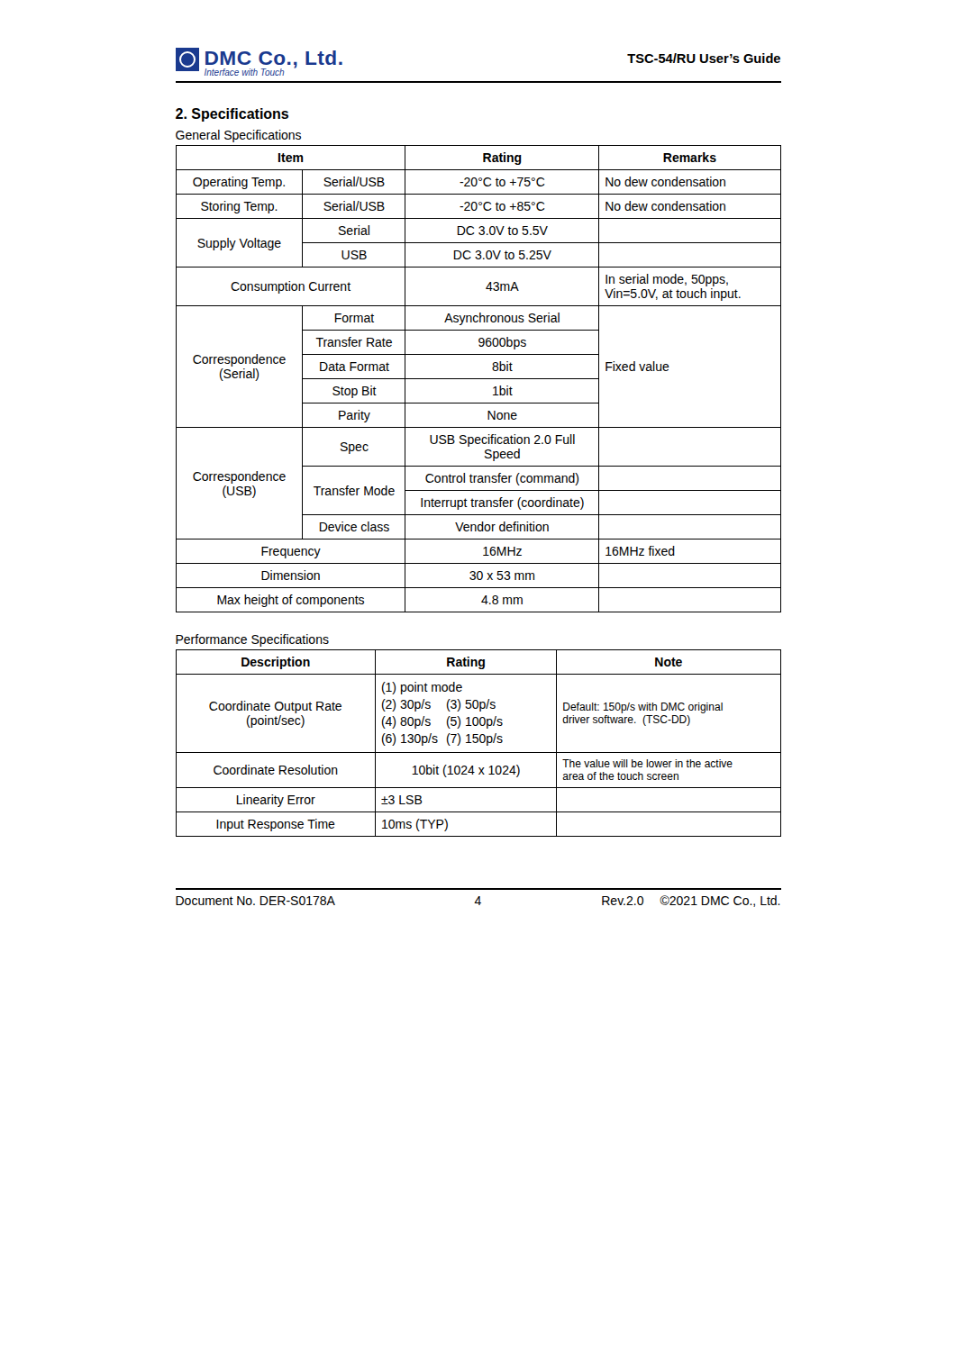DMC Co., Ltd.
Interface with Touch
TSC-54/RU User’s Guide
2. Specifications
General Specifications
| Item | Rating | Remarks |
| --- | --- | --- |
| Operating Temp. | Serial/USB | -20°C to +75°C | No dew condensation |
| Storing Temp. | Serial/USB | -20°C to +85°C | No dew condensation |
| Supply Voltage | Serial | DC 3.0V to 5.5V | |
| USB | DC 3.0V to 5.25V | |
| Consumption Current | 43mA | In serial mode, 50pps, Vin=5.0V, at touch input. |
| Correspondence (Serial) | Format | Asynchronous Serial | Fixed value |
| Transfer Rate | 9600bps |
| Data Format | 8bit |
| Stop Bit | 1bit |
| Parity | None |
| Correspondence (USB) | Spec | USB Specification 2.0 Full Speed | |
| Transfer Mode | Control transfer (command) | |
| Interrupt transfer (coordinate) | |
| Device class | Vendor definition | |
| Frequency | 16MHz | 16MHz fixed |
| Dimension | 30 x 53 mm | |
| Max height of components | 4.8 mm | |
Performance Specifications
| Description | Rating | Note |
| --- | --- | --- |
| Coordinate Output Rate (point/sec) | (1) point mode (2) 30p/s (3) 50p/s (4) 80p/s (5) 100p/s (6) 130p/s (7) 150p/s | Default: 150p/s with DMC original driver software. (TSC-DD) |
| Coordinate Resolution | 10bit (1024 x 1024) | The value will be lower in the active area of the touch screen |
| Linearity Error | ±3 LSB | |
| Input Response Time | 10ms (TYP) | |
Document No. DER-S0178A
4
Rev.2.0©2021 DMC Co., Ltd.